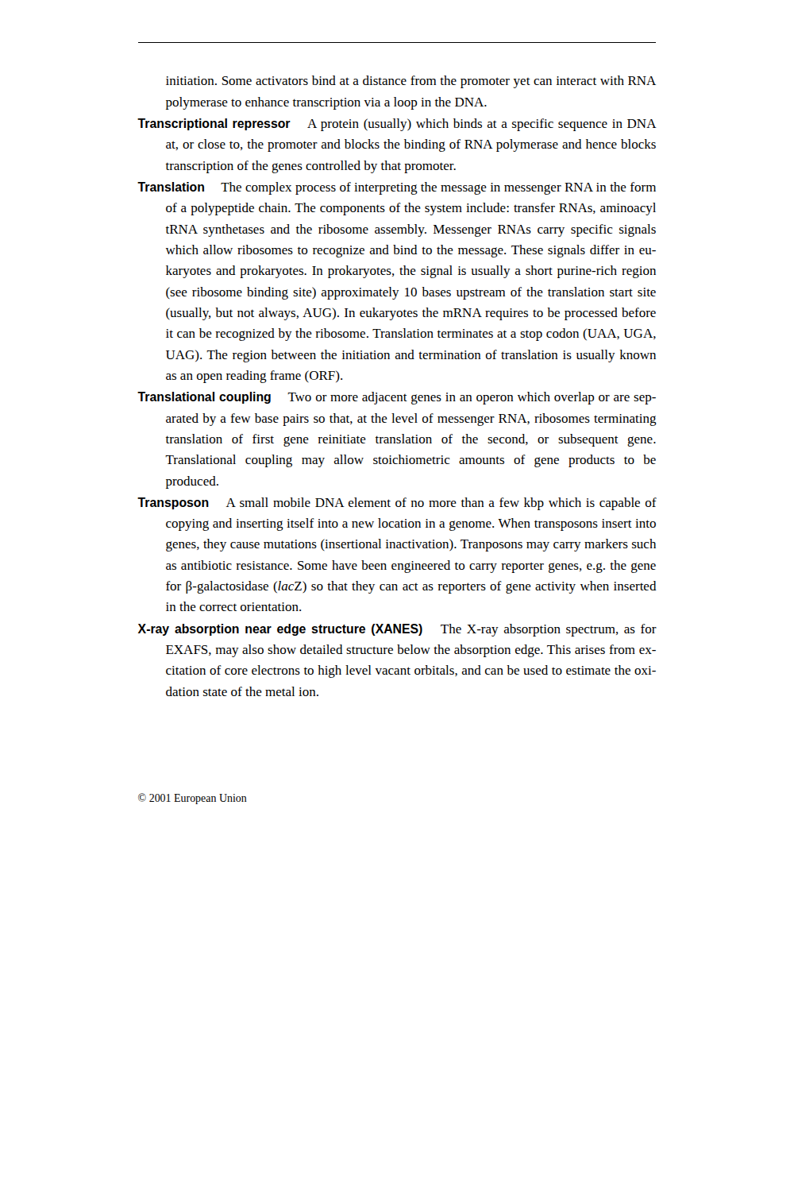initiation. Some activators bind at a distance from the promoter yet can interact with RNA polymerase to enhance transcription via a loop in the DNA.
Transcriptional repressor
A protein (usually) which binds at a specific sequence in DNA at, or close to, the promoter and blocks the binding of RNA polymerase and hence blocks transcription of the genes controlled by that promoter.
Translation
The complex process of interpreting the message in messenger RNA in the form of a polypeptide chain. The components of the system include: transfer RNAs, aminoacyl tRNA synthetases and the ribosome assembly. Messenger RNAs carry specific signals which allow ribosomes to recognize and bind to the message. These signals differ in eukaryotes and prokaryotes. In prokaryotes, the signal is usually a short purine-rich region (see ribosome binding site) approximately 10 bases upstream of the translation start site (usually, but not always, AUG). In eukaryotes the mRNA requires to be processed before it can be recognized by the ribosome. Translation terminates at a stop codon (UAA, UGA, UAG). The region between the initiation and termination of translation is usually known as an open reading frame (ORF).
Translational coupling
Two or more adjacent genes in an operon which overlap or are separated by a few base pairs so that, at the level of messenger RNA, ribosomes terminating translation of first gene reinitiate translation of the second, or subsequent gene. Translational coupling may allow stoichiometric amounts of gene products to be produced.
Transposon
A small mobile DNA element of no more than a few kbp which is capable of copying and inserting itself into a new location in a genome. When transposons insert into genes, they cause mutations (insertional inactivation). Tranposons may carry markers such as antibiotic resistance. Some have been engineered to carry reporter genes, e.g. the gene for β-galactosidase (lac Z) so that they can act as reporters of gene activity when inserted in the correct orientation.
X-ray absorption near edge structure (XANES)
The X-ray absorption spectrum, as for EXAFS, may also show detailed structure below the absorption edge. This arises from excitation of core electrons to high level vacant orbitals, and can be used to estimate the oxidation state of the metal ion.
© 2001 European Union